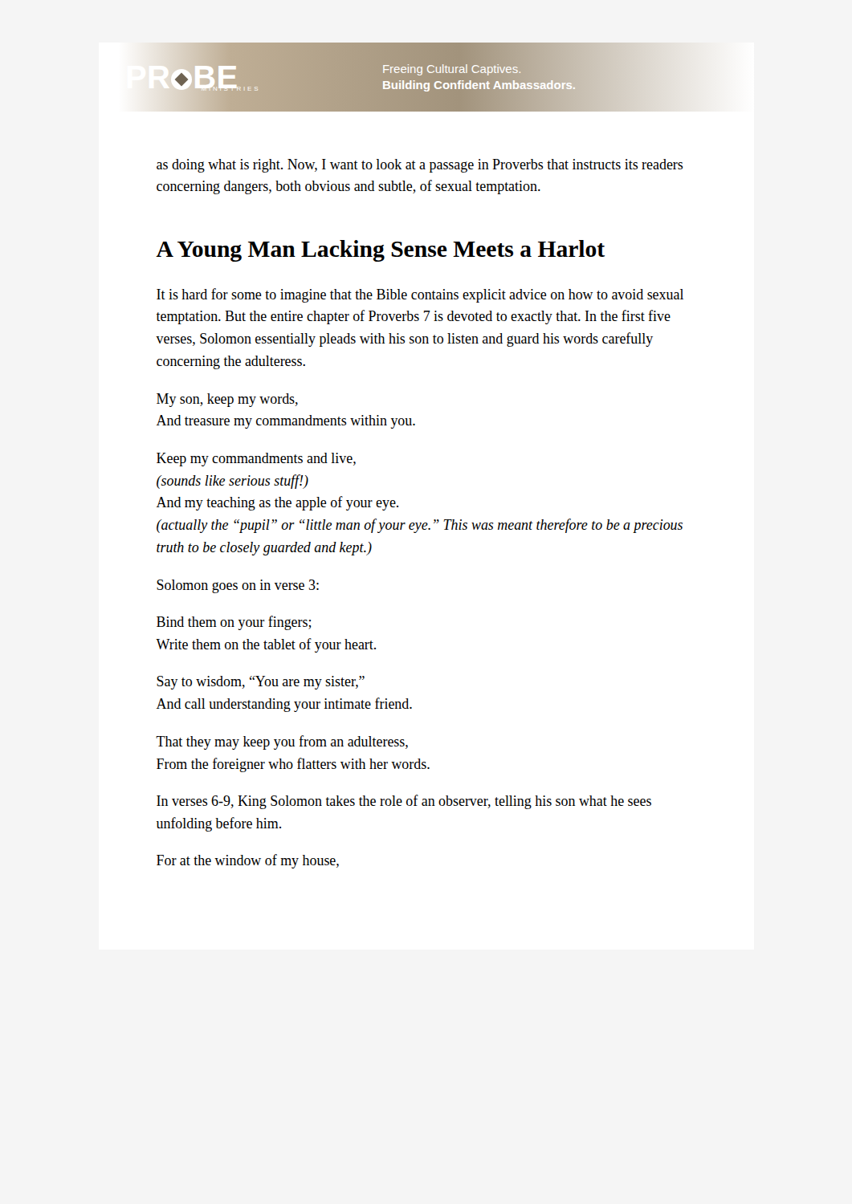PR BE MINISTRIES
Freeing Cultural Captives.
Building Confident Ambassadors.
as doing what is right. Now, I want to look at a passage in Proverbs that instructs its readers concerning dangers, both obvious and subtle, of sexual temptation.
A Young Man Lacking Sense Meets a Harlot
It is hard for some to imagine that the Bible contains explicit advice on how to avoid sexual temptation. But the entire chapter of Proverbs 7 is devoted to exactly that. In the first five verses, Solomon essentially pleads with his son to listen and guard his words carefully concerning the adulteress.
My son, keep my words,
And treasure my commandments within you.
Keep my commandments and live,
(sounds like serious stuff!)
And my teaching as the apple of your eye.
(actually the “pupil” or “little man of your eye.” This was meant therefore to be a precious truth to be closely guarded and kept.)
Solomon goes on in verse 3:
Bind them on your fingers;
Write them on the tablet of your heart.
Say to wisdom, “You are my sister,”
And call understanding your intimate friend.
That they may keep you from an adulteress,
From the foreigner who flatters with her words.
In verses 6-9, King Solomon takes the role of an observer, telling his son what he sees unfolding before him.
For at the window of my house,